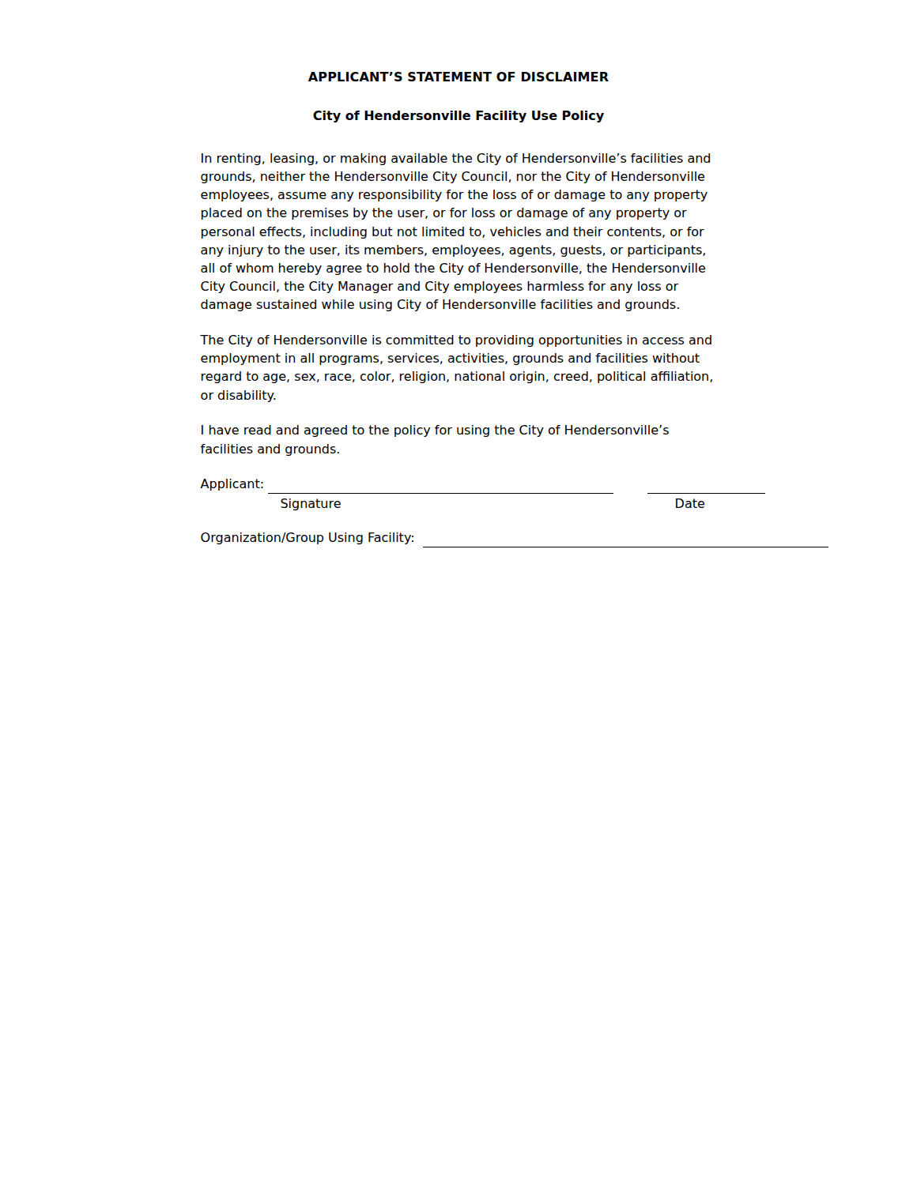APPLICANT’S STATEMENT OF DISCLAIMER
City of Hendersonville Facility Use Policy
In renting, leasing, or making available the City of Hendersonville’s facilities and grounds, neither the Hendersonville City Council, nor the City of Hendersonville employees, assume any responsibility for the loss of or damage to any property placed on the premises by the user, or for loss or damage of any property or personal effects, including but not limited to, vehicles and their contents, or for any injury to the user, its members, employees, agents, guests, or participants, all of whom hereby agree to hold the City of Hendersonville, the Hendersonville City Council, the City Manager and City employees harmless for any loss or damage sustained while using City of Hendersonville facilities and grounds.
The City of Hendersonville is committed to providing opportunities in access and employment in all programs, services, activities, grounds and facilities without regard to age, sex, race, color, religion, national origin, creed, political affiliation, or disability.
I have read and agreed to the policy for using the City of Hendersonville’s facilities and grounds.
Applicant:
Signature Date
Organization/Group Using Facility: